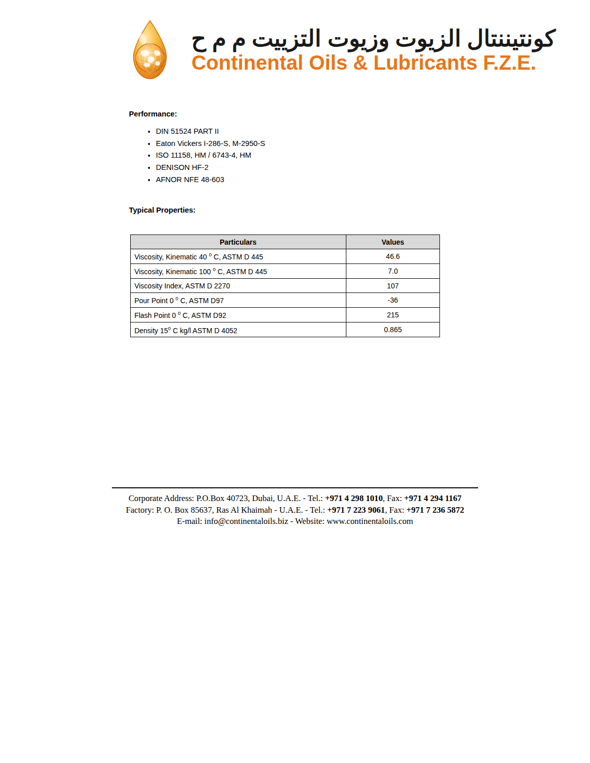كونتيننتال الزيوت وزيوت التزييت م م ح
Continental Oils & Lubricants F.Z.E.
Performance:
DIN 51524 PART II
Eaton Vickers I-286-S, M-2950-S
ISO 11158, HM / 6743-4, HM
DENISON HF-2
AFNOR NFE 48-603
Typical Properties:
| Particulars | Values |
| --- | --- |
| Viscosity, Kinematic 40 0 C, ASTM D 445 | 46.6 |
| Viscosity, Kinematic 100 0 C, ASTM D 445 | 7.0 |
| Viscosity Index, ASTM D 2270 | 107 |
| Pour Point 0 0 C, ASTM D97 | -36 |
| Flash Point 0 0 C, ASTM D92 | 215 |
| Density 15 0 C kg/l ASTM D 4052 | 0.865 |
Corporate Address: P.O.Box 40723, Dubai, U.A.E. - Tel.: +971 4 298 1010, Fax: +971 4 294 1167
Factory: P. O. Box 85637, Ras Al Khaimah - U.A.E. - Tel.: +971 7 223 9061, Fax: +971 7 236 5872
E-mail: info@continentaloils.biz - Website: www.continentaloils.com